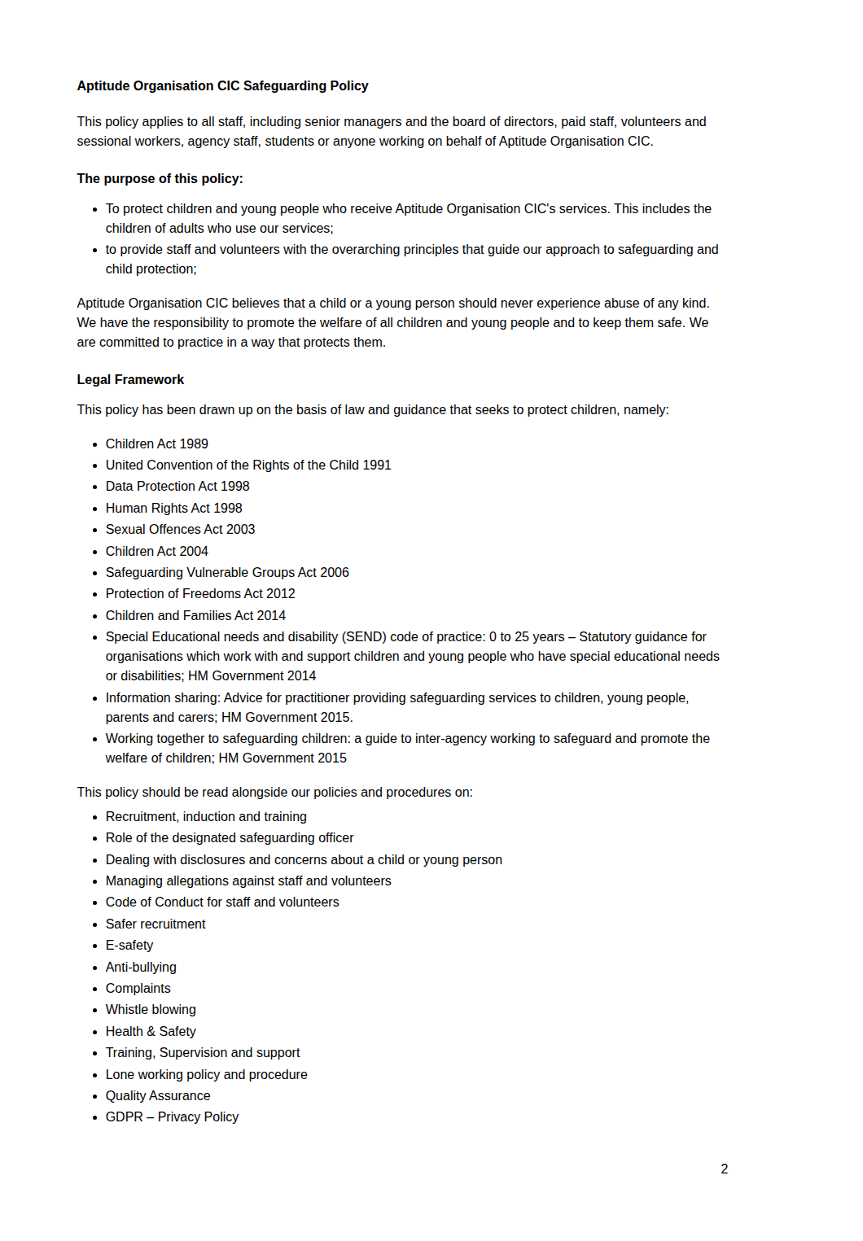Aptitude Organisation CIC Safeguarding Policy
This policy applies to all staff, including senior managers and the board of directors, paid staff, volunteers and sessional workers, agency staff, students or anyone working on behalf of Aptitude Organisation CIC.
The purpose of this policy:
To protect children and young people who receive Aptitude Organisation CIC's services. This includes the children of adults who use our services;
to provide staff and volunteers with the overarching principles that guide our approach to safeguarding and child protection;
Aptitude Organisation CIC believes that a child or a young person should never experience abuse of any kind. We have the responsibility to promote the welfare of all children and young people and to keep them safe. We are committed to practice in a way that protects them.
Legal Framework
This policy has been drawn up on the basis of law and guidance that seeks to protect children, namely:
Children Act 1989
United Convention of the Rights of the Child 1991
Data Protection Act 1998
Human Rights Act 1998
Sexual Offences Act 2003
Children Act 2004
Safeguarding Vulnerable Groups Act 2006
Protection of Freedoms Act 2012
Children and Families Act 2014
Special Educational needs and disability (SEND) code of practice: 0 to 25 years – Statutory guidance for organisations which work with and support children and young people who have special educational needs or disabilities; HM Government 2014
Information sharing: Advice for practitioner providing safeguarding services to children, young people, parents and carers; HM Government 2015.
Working together to safeguarding children: a guide to inter-agency working to safeguard and promote the welfare of children; HM Government 2015
This policy should be read alongside our policies and procedures on:
Recruitment, induction and training
Role of the designated safeguarding officer
Dealing with disclosures and concerns about a child or young person
Managing allegations against staff and volunteers
Code of Conduct for staff and volunteers
Safer recruitment
E-safety
Anti-bullying
Complaints
Whistle blowing
Health & Safety
Training, Supervision and support
Lone working policy and procedure
Quality Assurance
GDPR – Privacy Policy
2